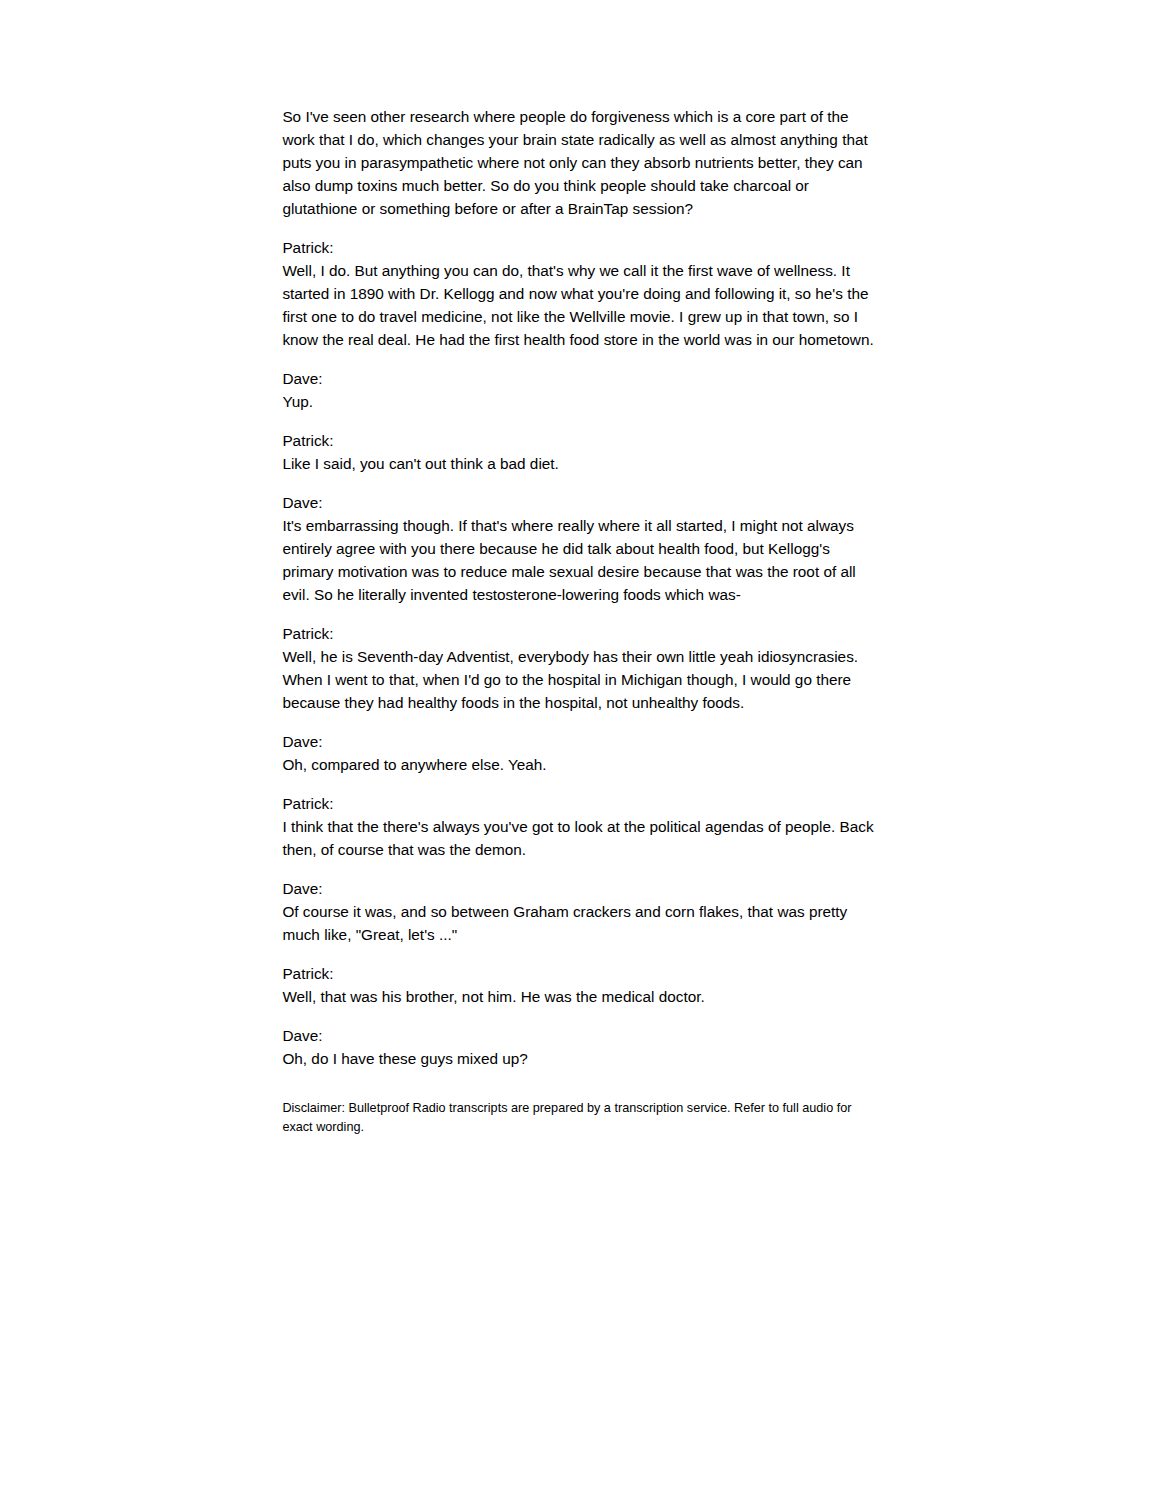So I've seen other research where people do forgiveness which is a core part of the work that I do, which changes your brain state radically as well as almost anything that puts you in parasympathetic where not only can they absorb nutrients better, they can also dump toxins much better. So do you think people should take charcoal or glutathione or something before or after a BrainTap session?
Patrick:
Well, I do. But anything you can do, that's why we call it the first wave of wellness. It started in 1890 with Dr. Kellogg and now what you're doing and following it, so he's the first one to do travel medicine, not like the Wellville movie. I grew up in that town, so I know the real deal. He had the first health food store in the world was in our hometown.
Dave:
Yup.
Patrick:
Like I said, you can't out think a bad diet.
Dave:
It's embarrassing though. If that's where really where it all started, I might not always entirely agree with you there because he did talk about health food, but Kellogg's primary motivation was to reduce male sexual desire because that was the root of all evil. So he literally invented testosterone-lowering foods which was-
Patrick:
Well, he is Seventh-day Adventist, everybody has their own little yeah idiosyncrasies. When I went to that, when I'd go to the hospital in Michigan though, I would go there because they had healthy foods in the hospital, not unhealthy foods.
Dave:
Oh, compared to anywhere else. Yeah.
Patrick:
I think that the there's always you've got to look at the political agendas of people. Back then, of course that was the demon.
Dave:
Of course it was, and so between Graham crackers and corn flakes, that was pretty much like, "Great, let's ..."
Patrick:
Well, that was his brother, not him. He was the medical doctor.
Dave:
Oh, do I have these guys mixed up?
Disclaimer: Bulletproof Radio transcripts are prepared by a transcription service. Refer to full audio for exact wording.